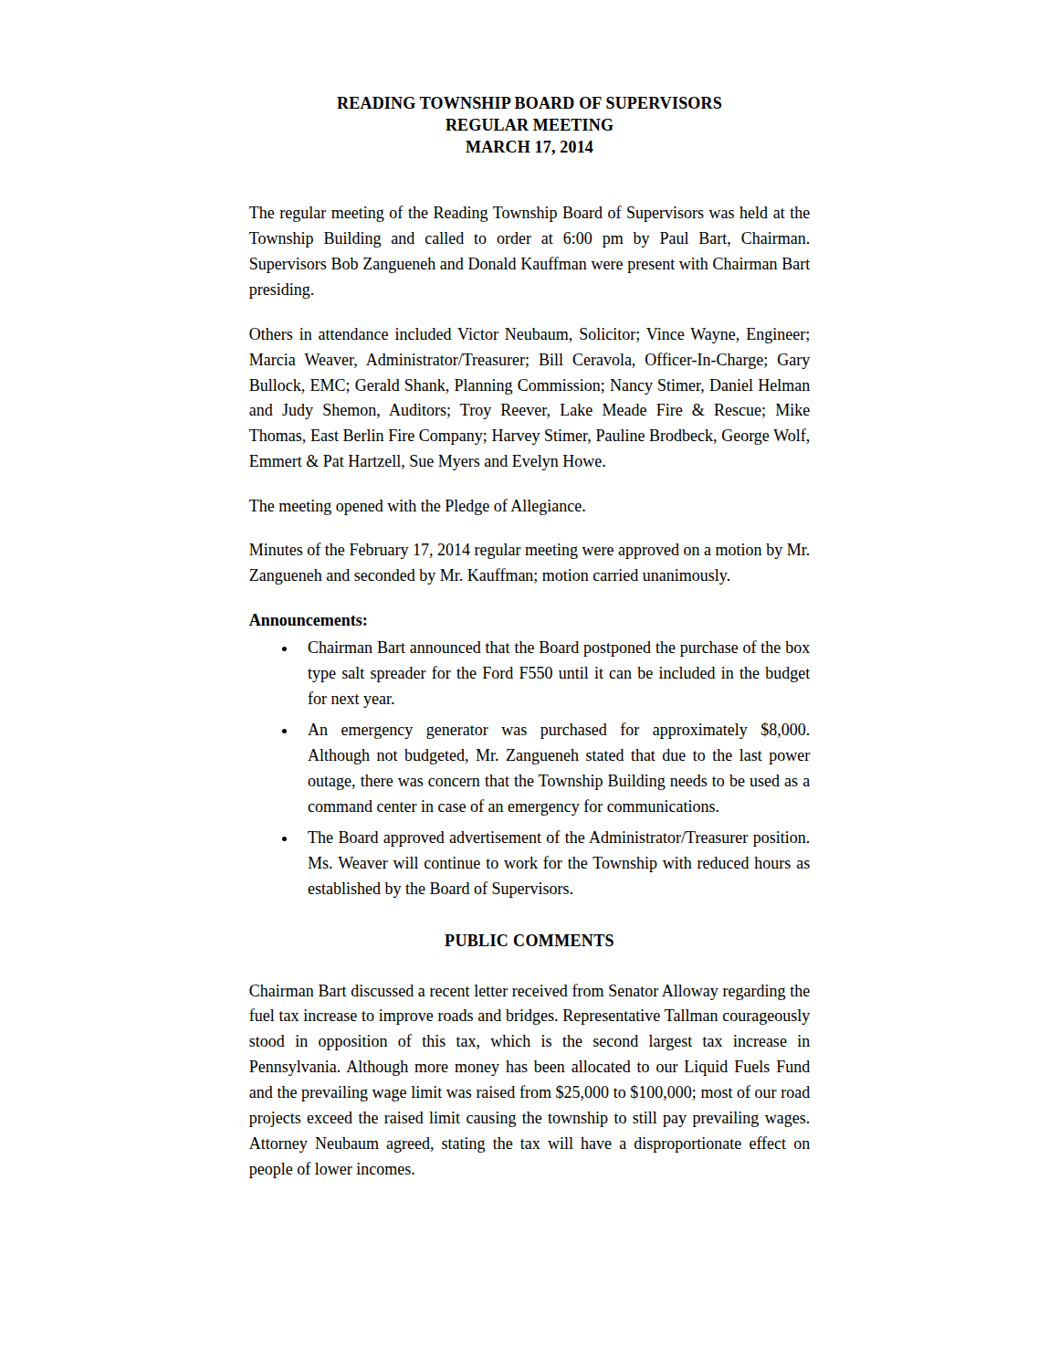READING TOWNSHIP BOARD OF SUPERVISORS REGULAR MEETING MARCH 17, 2014
The regular meeting of the Reading Township Board of Supervisors was held at the Township Building and called to order at 6:00 pm by Paul Bart, Chairman. Supervisors Bob Zangueneh and Donald Kauffman were present with Chairman Bart presiding.
Others in attendance included Victor Neubaum, Solicitor; Vince Wayne, Engineer; Marcia Weaver, Administrator/Treasurer; Bill Ceravola, Officer-In-Charge; Gary Bullock, EMC; Gerald Shank, Planning Commission; Nancy Stimer, Daniel Helman and Judy Shemon, Auditors; Troy Reever, Lake Meade Fire & Rescue; Mike Thomas, East Berlin Fire Company; Harvey Stimer, Pauline Brodbeck, George Wolf, Emmert & Pat Hartzell, Sue Myers and Evelyn Howe.
The meeting opened with the Pledge of Allegiance.
Minutes of the February 17, 2014 regular meeting were approved on a motion by Mr. Zangueneh and seconded by Mr. Kauffman; motion carried unanimously.
Announcements:
Chairman Bart announced that the Board postponed the purchase of the box type salt spreader for the Ford F550 until it can be included in the budget for next year.
An emergency generator was purchased for approximately $8,000. Although not budgeted, Mr. Zangueneh stated that due to the last power outage, there was concern that the Township Building needs to be used as a command center in case of an emergency for communications.
The Board approved advertisement of the Administrator/Treasurer position. Ms. Weaver will continue to work for the Township with reduced hours as established by the Board of Supervisors.
PUBLIC COMMENTS
Chairman Bart discussed a recent letter received from Senator Alloway regarding the fuel tax increase to improve roads and bridges. Representative Tallman courageously stood in opposition of this tax, which is the second largest tax increase in Pennsylvania. Although more money has been allocated to our Liquid Fuels Fund and the prevailing wage limit was raised from $25,000 to $100,000; most of our road projects exceed the raised limit causing the township to still pay prevailing wages. Attorney Neubaum agreed, stating the tax will have a disproportionate effect on people of lower incomes.